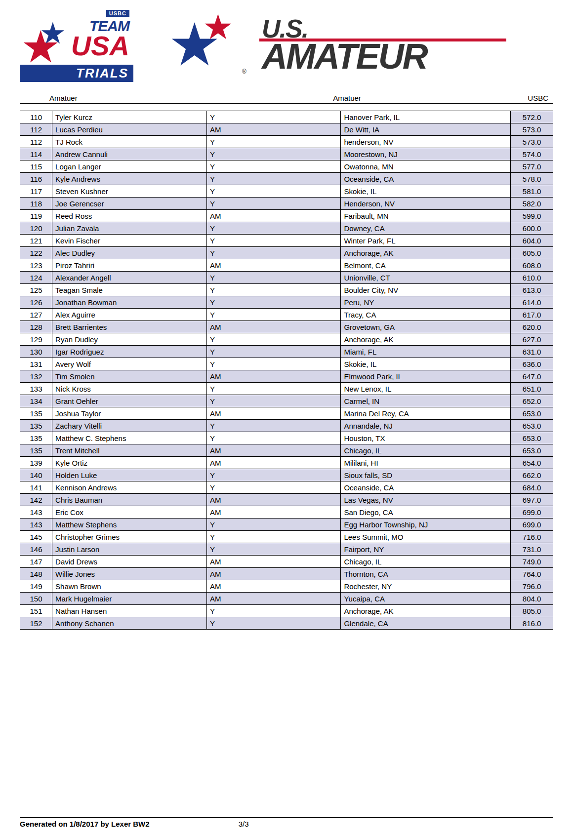★ ★ USBC TEAM USA
TRIALS
★ ★ ® U.S.
AMATEUR
Amatuer Amatuer USBC
| 110 | Tyler Kurcz | Y | Hanover Park, IL | 572.0 |
| 112 | Lucas Perdieu | AM | De Witt, IA | 573.0 |
| 112 | TJ Rock | Y | henderson, NV | 573.0 |
| 114 | Andrew Cannuli | Y | Moorestown, NJ | 574.0 |
| 115 | Logan Langer | Y | Owatonna, MN | 577.0 |
| 116 | Kyle Andrews | Y | Oceanside, CA | 578.0 |
| 117 | Steven Kushner | Y | Skokie, IL | 581.0 |
| 118 | Joe Gerencser | Y | Henderson, NV | 582.0 |
| 119 | Reed Ross | AM | Faribault, MN | 599.0 |
| 120 | Julian Zavala | Y | Downey, CA | 600.0 |
| 121 | Kevin Fischer | Y | Winter Park, FL | 604.0 |
| 122 | Alec Dudley | Y | Anchorage, AK | 605.0 |
| 123 | Piroz Tahriri | AM | Belmont, CA | 608.0 |
| 124 | Alexander Angell | Y | Unionville, CT | 610.0 |
| 125 | Teagan Smale | Y | Boulder City, NV | 613.0 |
| 126 | Jonathan Bowman | Y | Peru, NY | 614.0 |
| 127 | Alex Aguirre | Y | Tracy, CA | 617.0 |
| 128 | Brett Barrientes | AM | Grovetown, GA | 620.0 |
| 129 | Ryan Dudley | Y | Anchorage, AK | 627.0 |
| 130 | Igar Rodriguez | Y | Miami, FL | 631.0 |
| 131 | Avery Wolf | Y | Skokie, IL | 636.0 |
| 132 | Tim Smolen | AM | Elmwood Park, IL | 647.0 |
| 133 | Nick Kross | Y | New Lenox, IL | 651.0 |
| 134 | Grant Oehler | Y | Carmel, IN | 652.0 |
| 135 | Joshua Taylor | AM | Marina Del Rey, CA | 653.0 |
| 135 | Zachary Vitelli | Y | Annandale, NJ | 653.0 |
| 135 | Matthew C. Stephens | Y | Houston, TX | 653.0 |
| 135 | Trent Mitchell | AM | Chicago, IL | 653.0 |
| 139 | Kyle Ortiz | AM | Mililani, HI | 654.0 |
| 140 | Holden Luke | Y | Sioux falls, SD | 662.0 |
| 141 | Kennison Andrews | Y | Oceanside, CA | 684.0 |
| 142 | Chris Bauman | AM | Las Vegas, NV | 697.0 |
| 143 | Eric Cox | AM | San Diego, CA | 699.0 |
| 143 | Matthew Stephens | Y | Egg Harbor Township, NJ | 699.0 |
| 145 | Christopher Grimes | Y | Lees Summit, MO | 716.0 |
| 146 | Justin Larson | Y | Fairport, NY | 731.0 |
| 147 | David Drews | AM | Chicago, IL | 749.0 |
| 148 | Willie Jones | AM | Thornton, CA | 764.0 |
| 149 | Shawn Brown | AM | Rochester, NY | 796.0 |
| 150 | Mark Hugelmaier | AM | Yucaipa, CA | 804.0 |
| 151 | Nathan Hansen | Y | Anchorage, AK | 805.0 |
| 152 | Anthony Schanen | Y | Glendale, CA | 816.0 |
Generated on 1/8/2017 by Lexer BW2 3/3